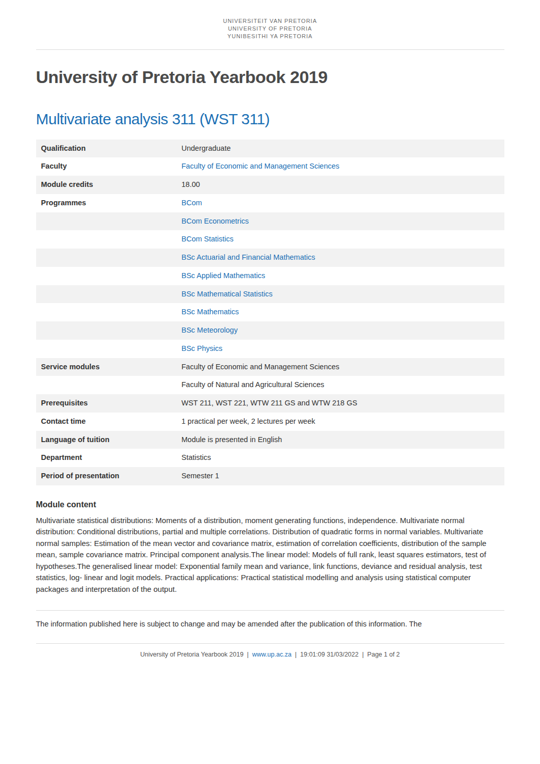Universiteit van Pretoria
University of Pretoria
Yunibesithi ya Pretoria
University of Pretoria Yearbook 2019
Multivariate analysis 311 (WST 311)
| Qualification | Undergraduate |
| Faculty | Faculty of Economic and Management Sciences |
| Module credits | 18.00 |
| Programmes | BCom |
| | BCom Econometrics |
| | BCom Statistics |
| | BSc Actuarial and Financial Mathematics |
| | BSc Applied Mathematics |
| | BSc Mathematical Statistics |
| | BSc Mathematics |
| | BSc Meteorology |
| | BSc Physics |
| Service modules | Faculty of Economic and Management Sciences |
| | Faculty of Natural and Agricultural Sciences |
| Prerequisites | WST 211, WST 221, WTW 211 GS and WTW 218 GS |
| Contact time | 1 practical per week, 2 lectures per week |
| Language of tuition | Module is presented in English |
| Department | Statistics |
| Period of presentation | Semester 1 |
Module content
Multivariate statistical distributions: Moments of a distribution, moment generating functions, independence. Multivariate normal distribution: Conditional distributions, partial and multiple correlations. Distribution of quadratic forms in normal variables. Multivariate normal samples: Estimation of the mean vector and covariance matrix, estimation of correlation coefficients, distribution of the sample mean, sample covariance matrix. Principal component analysis.The linear model: Models of full rank, least squares estimators, test of hypotheses.The generalised linear model: Exponential family mean and variance, link functions, deviance and residual analysis, test statistics, log- linear and logit models. Practical applications: Practical statistical modelling and analysis using statistical computer packages and interpretation of the output.
The information published here is subject to change and may be amended after the publication of this information. The
University of Pretoria Yearbook 2019 | www.up.ac.za | 19:01:09 31/03/2022 | Page 1 of 2